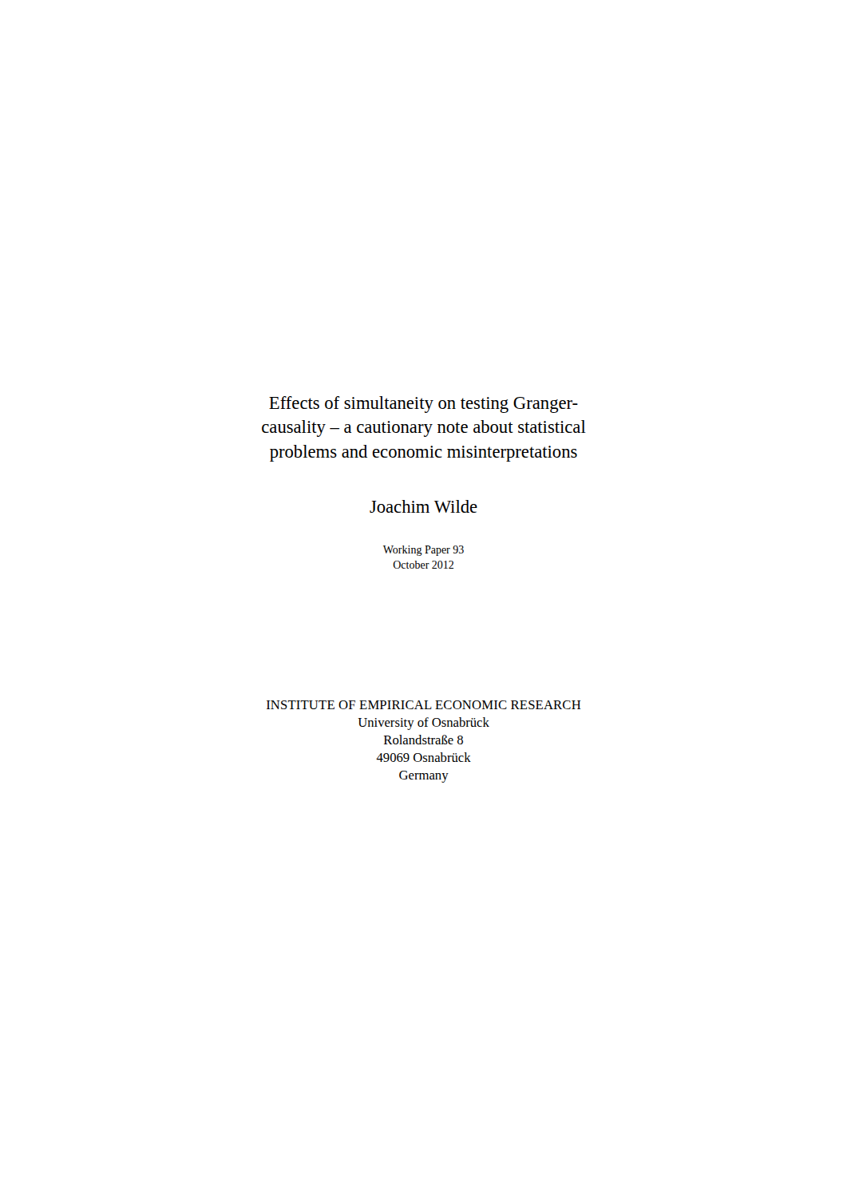Effects of simultaneity on testing Granger-causality – a cautionary note about statistical problems and economic misinterpretations
Joachim Wilde
Working Paper 93
October 2012
INSTITUTE OF EMPIRICAL ECONOMIC RESEARCH
University of Osnabrück
Rolandstraße 8
49069 Osnabrück
Germany